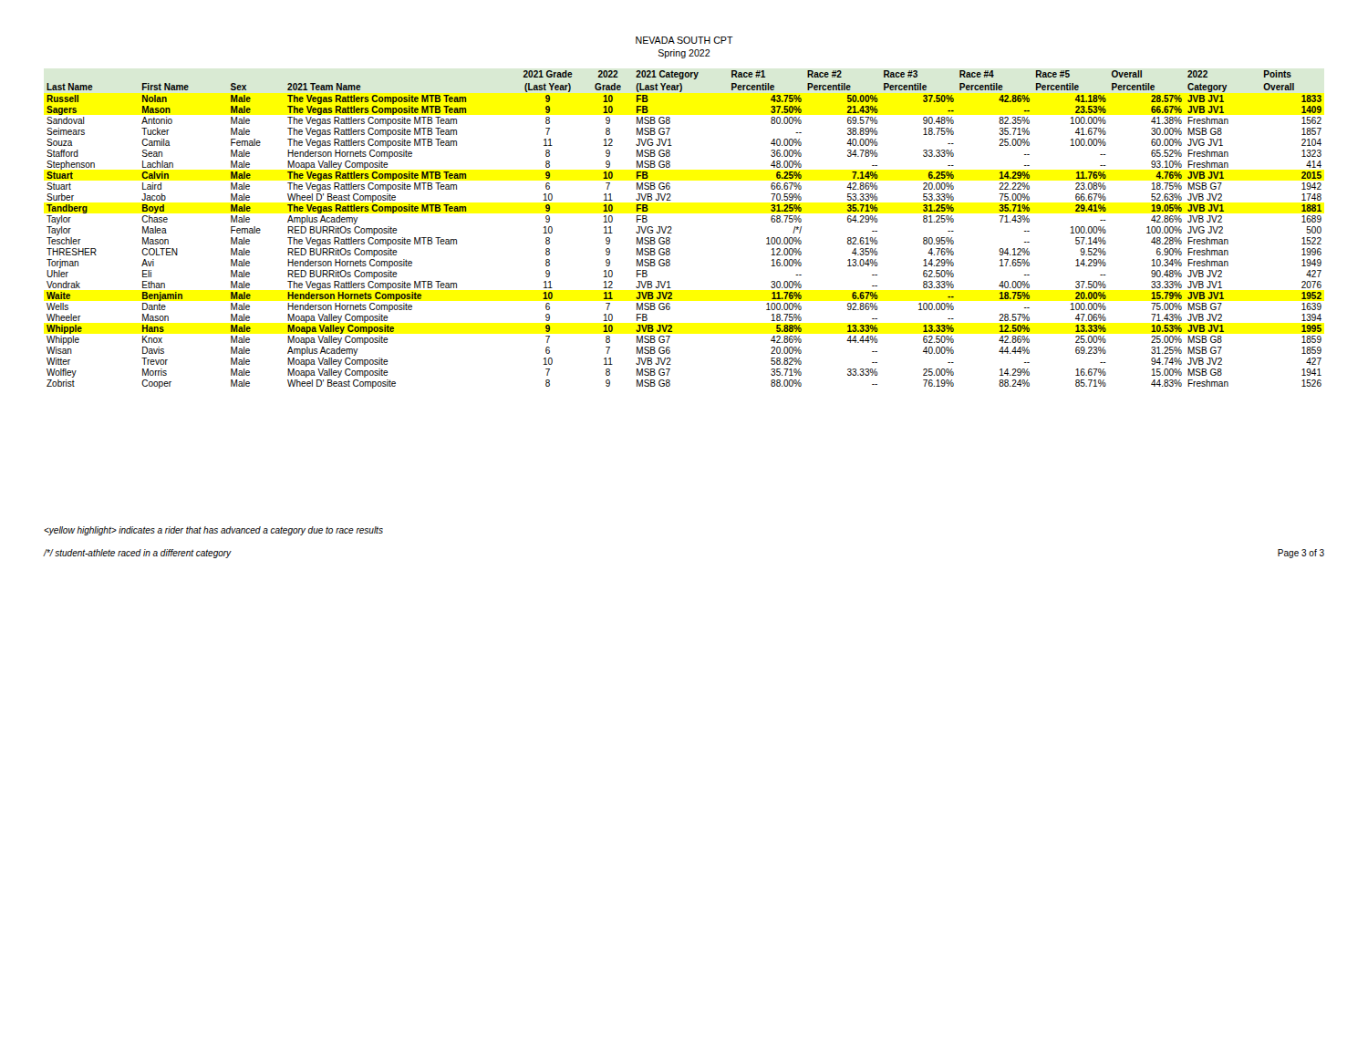NEVADA SOUTH CPT
Spring 2022
| | | | | 2021 Grade | 2022 | 2021 Category | Race #1 | Race #2 | Race #3 | Race #4 | Race #5 | Overall | 2022 | Points |
| --- | --- | --- | --- | --- | --- | --- | --- | --- | --- | --- | --- | --- | --- | --- |
| Last Name | First Name | Sex | 2021 Team Name | (Last Year) | Grade | (Last Year) | Percentile | Percentile | Percentile | Percentile | Percentile | Percentile | Category | Overall |
| Russell | Nolan | Male | The Vegas Rattlers Composite MTB Team | 9 | 10 | FB | 43.75% | 50.00% | 37.50% | 42.86% | 41.18% | 28.57% | JVB JV1 | 1833 |
| Sagers | Mason | Male | The Vegas Rattlers Composite MTB Team | 9 | 10 | FB | 37.50% | 21.43% | -- | -- | 23.53% | 66.67% | JVB JV1 | 1409 |
| Sandoval | Antonio | Male | The Vegas Rattlers Composite MTB Team | 8 | 9 | MSB G8 | 80.00% | 69.57% | 90.48% | 82.35% | 100.00% | 41.38% | Freshman | 1562 |
| Seimears | Tucker | Male | The Vegas Rattlers Composite MTB Team | 7 | 8 | MSB G7 | -- | 38.89% | 18.75% | 35.71% | 41.67% | 30.00% | MSB G8 | 1857 |
| Souza | Camila | Female | The Vegas Rattlers Composite MTB Team | 11 | 12 | JVG JV1 | 40.00% | 40.00% | -- | 25.00% | 100.00% | 60.00% | JVG JV1 | 2104 |
| Stafford | Sean | Male | Henderson Hornets Composite | 8 | 9 | MSB G8 | 36.00% | 34.78% | 33.33% | -- | -- | 65.52% | Freshman | 1323 |
| Stephenson | Lachlan | Male | Moapa Valley Composite | 8 | 9 | MSB G8 | 48.00% | -- | -- | -- | -- | 93.10% | Freshman | 414 |
| Stuart | Calvin | Male | The Vegas Rattlers Composite MTB Team | 9 | 10 | FB | 6.25% | 7.14% | 6.25% | 14.29% | 11.76% | 4.76% | JVB JV1 | 2015 |
| Stuart | Laird | Male | The Vegas Rattlers Composite MTB Team | 6 | 7 | MSB G6 | 66.67% | 42.86% | 20.00% | 22.22% | 23.08% | 18.75% | MSB G7 | 1942 |
| Surber | Jacob | Male | Wheel D' Beast Composite | 10 | 11 | JVB JV2 | 70.59% | 53.33% | 53.33% | 75.00% | 66.67% | 52.63% | JVB JV2 | 1748 |
| Tandberg | Boyd | Male | The Vegas Rattlers Composite MTB Team | 9 | 10 | FB | 31.25% | 35.71% | 31.25% | 35.71% | 29.41% | 19.05% | JVB JV1 | 1881 |
| Taylor | Chase | Male | Amplus Academy | 9 | 10 | FB | 68.75% | 64.29% | 81.25% | 71.43% | -- | 42.86% | JVB JV2 | 1689 |
| Taylor | Malea | Female | RED BURRitOs Composite | 10 | 11 | JVG JV2 | /*/ | -- | -- | -- | 100.00% | 100.00% | JVG JV2 | 500 |
| Teschler | Mason | Male | The Vegas Rattlers Composite MTB Team | 8 | 9 | MSB G8 | 100.00% | 82.61% | 80.95% | -- | 57.14% | 48.28% | Freshman | 1522 |
| THRESHER | COLTEN | Male | RED BURRitOs Composite | 8 | 9 | MSB G8 | 12.00% | 4.35% | 4.76% | 94.12% | 9.52% | 6.90% | Freshman | 1996 |
| Torjman | Avi | Male | Henderson Hornets Composite | 8 | 9 | MSB G8 | 16.00% | 13.04% | 14.29% | 17.65% | 14.29% | 10.34% | Freshman | 1949 |
| Uhler | Eli | Male | RED BURRitOs Composite | 9 | 10 | FB | -- | -- | 62.50% | -- | -- | 90.48% | JVB JV2 | 427 |
| Vondrak | Ethan | Male | The Vegas Rattlers Composite MTB Team | 11 | 12 | JVB JV1 | 30.00% | -- | 83.33% | 40.00% | 37.50% | 33.33% | JVB JV1 | 2076 |
| Waite | Benjamin | Male | Henderson Hornets Composite | 10 | 11 | JVB JV2 | 11.76% | 6.67% | -- | 18.75% | 20.00% | 15.79% | JVB JV1 | 1952 |
| Wells | Dante | Male | Henderson Hornets Composite | 6 | 7 | MSB G6 | 100.00% | 92.86% | 100.00% | -- | 100.00% | 75.00% | MSB G7 | 1639 |
| Wheeler | Mason | Male | Moapa Valley Composite | 9 | 10 | FB | 18.75% | -- | -- | 28.57% | 47.06% | 71.43% | JVB JV2 | 1394 |
| Whipple | Hans | Male | Moapa Valley Composite | 9 | 10 | JVB JV2 | 5.88% | 13.33% | 13.33% | 12.50% | 13.33% | 10.53% | JVB JV1 | 1995 |
| Whipple | Knox | Male | Moapa Valley Composite | 7 | 8 | MSB G7 | 42.86% | 44.44% | 62.50% | 42.86% | 25.00% | 25.00% | MSB G8 | 1859 |
| Wisan | Davis | Male | Amplus Academy | 6 | 7 | MSB G6 | 20.00% | -- | 40.00% | 44.44% | 69.23% | 31.25% | MSB G7 | 1859 |
| Witter | Trevor | Male | Moapa Valley Composite | 10 | 11 | JVB JV2 | 58.82% | -- | -- | -- | -- | 94.74% | JVB JV2 | 427 |
| Wolfley | Morris | Male | Moapa Valley Composite | 7 | 8 | MSB G7 | 35.71% | 33.33% | 25.00% | 14.29% | 16.67% | 15.00% | MSB G8 | 1941 |
| Zobrist | Cooper | Male | Wheel D' Beast Composite | 8 | 9 | MSB G8 | 88.00% | -- | 76.19% | 88.24% | 85.71% | 44.83% | Freshman | 1526 |
<yellow highlight> indicates a rider that has advanced a category due to race results
/*/ student-athlete raced in a different category Page 3 of 3